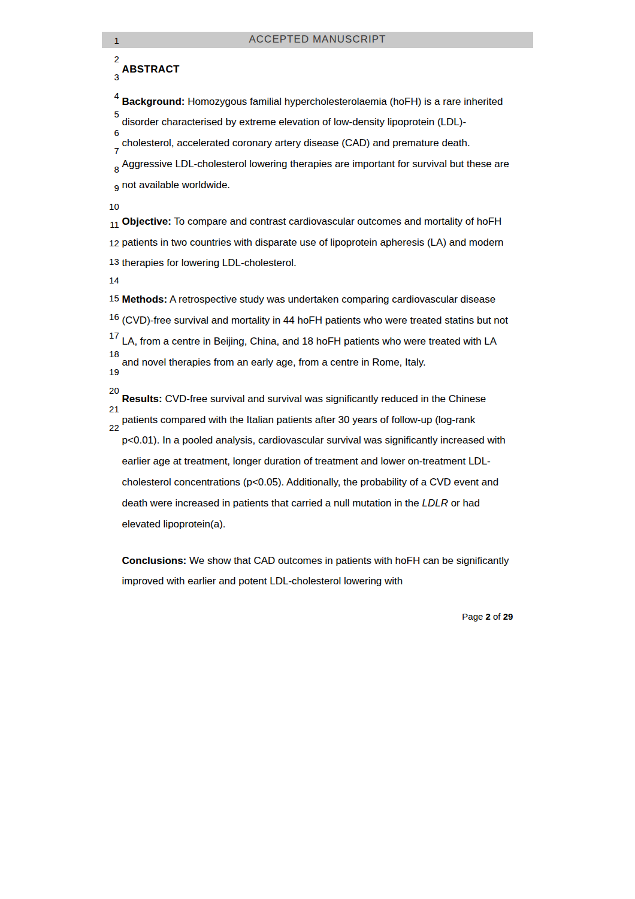ACCEPTED MANUSCRIPT
ABSTRACT
Background: Homozygous familial hypercholesterolaemia (hoFH) is a rare inherited disorder characterised by extreme elevation of low-density lipoprotein (LDL)-cholesterol, accelerated coronary artery disease (CAD) and premature death. Aggressive LDL-cholesterol lowering therapies are important for survival but these are not available worldwide.
Objective: To compare and contrast cardiovascular outcomes and mortality of hoFH patients in two countries with disparate use of lipoprotein apheresis (LA) and modern therapies for lowering LDL-cholesterol.
Methods: A retrospective study was undertaken comparing cardiovascular disease (CVD)-free survival and mortality in 44 hoFH patients who were treated statins but not LA, from a centre in Beijing, China, and 18 hoFH patients who were treated with LA and novel therapies from an early age, from a centre in Rome, Italy.
Results: CVD-free survival and survival was significantly reduced in the Chinese patients compared with the Italian patients after 30 years of follow-up (log-rank p<0.01). In a pooled analysis, cardiovascular survival was significantly increased with earlier age at treatment, longer duration of treatment and lower on-treatment LDL-cholesterol concentrations (p<0.05). Additionally, the probability of a CVD event and death were increased in patients that carried a null mutation in the LDLR or had elevated lipoprotein(a).
Conclusions: We show that CAD outcomes in patients with hoFH can be significantly improved with earlier and potent LDL-cholesterol lowering with
1
2
3
4
5
6
7
8
9
10
11
12
13
14
15
16
17
18
19
20
21
22
Page 2 of 29